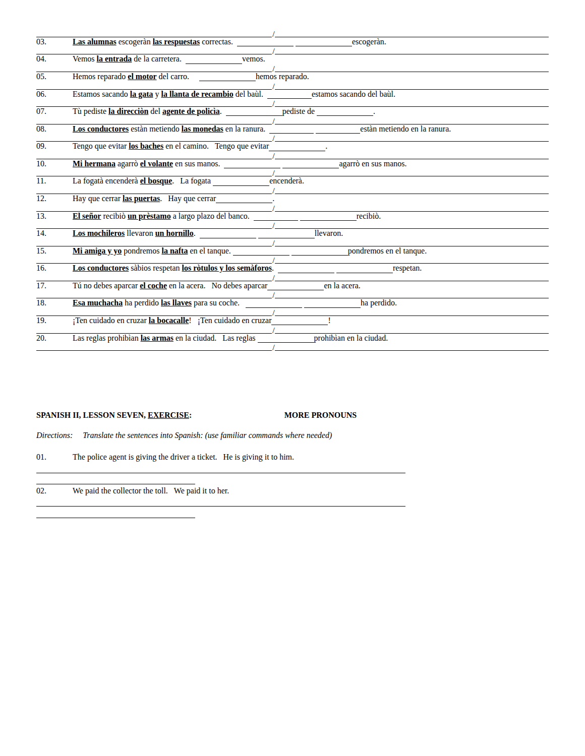/
| 03. | Las alumnas escogeràn las respuestas correctas. escogeràn. |
| / |
| 04. | Vemos la entrada de la carretera. vemos. |
| / |
| 05. | Hemos reparado el motor del carro. hemos reparado. |
| / |
| 06. | Estamos sacando la gata y la llanta de recambio del baùl. estamos sacando del baùl. |
| / |
| 07. | Tù pediste la direcciòn del agente de policìa . pediste de . |
| / |
| 08. | Los conductores estàn metiendo las monedas en la ranura. estàn metiendo en la ranura. |
| / |
| 09. | Tengo que evitar los baches en el camino. Tengo que evitar . |
| / |
| 10. | Mi hermana agarrò el volante en sus manos. agarrò en sus manos. |
| / |
| 11. | La fogatà encenderà el bosque . La fogata encenderà. |
| / |
| 12. | Hay que cerrar las puertas . Hay que cerrar . |
| / |
| 13. | El señor recibiò un prèstamo a largo plazo del banco. recibiò. |
| / |
| 14. | Los mochileros llevaron un hornillo . llevaron. |
| / |
| 15. | Mi amiga y yo pondremos la nafta en el tanque. pondremos en el tanque. |
| / |
| 16. | Los conductores sàbios respetan los ròtulos y los semàforos . respetan. |
| / |
| 17. | Tú no debes aparcar el coche en la acera. No debes aparcar en la acera. |
| / |
| 18. | Esa muchacha ha perdido las llaves para su coche. ha perdido. |
| / |
| 19. | ¡Ten cuidado en cruzar la bocacalle ! ¡Ten cuidado en cruzar ! |
| / |
| 20. | Las reglas prohibìan las armas en la ciudad. Las reglas prohibìan en la ciudad. |
| / |
SPANISH II, LESSON SEVEN, EXERCISE:
MORE PRONOUNS
Directions: Translate the sentences into Spanish: (use familiar commands where needed)
01. The police agent is giving the driver a ticket. He is giving it to him.
02. We paid the collector the toll. We paid it to her.